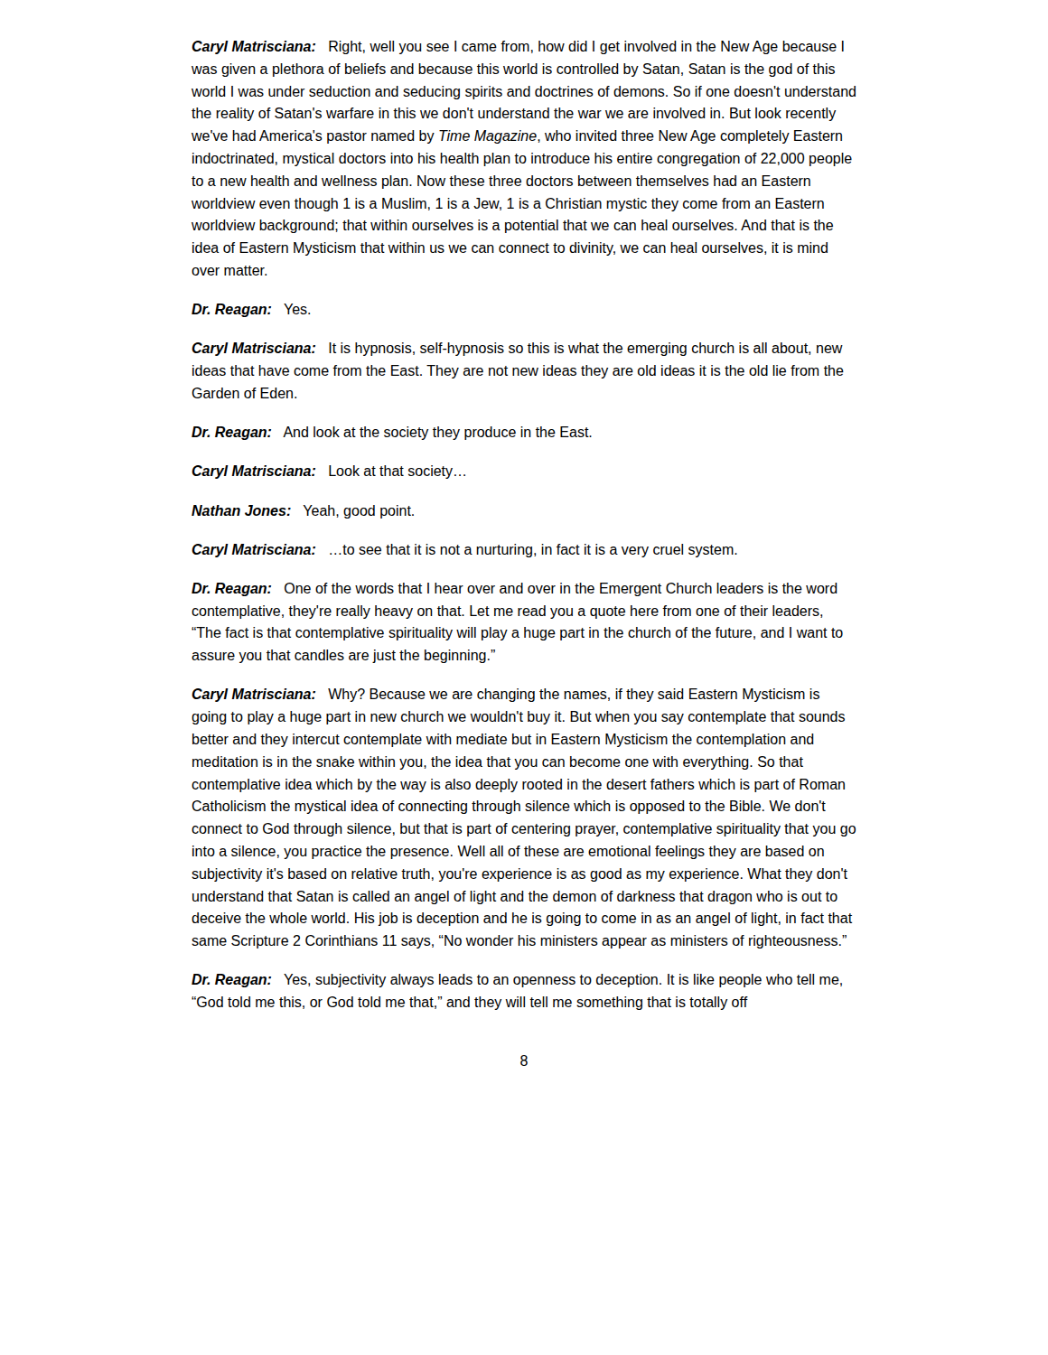Caryl Matrisciana: Right, well you see I came from, how did I get involved in the New Age because I was given a plethora of beliefs and because this world is controlled by Satan, Satan is the god of this world I was under seduction and seducing spirits and doctrines of demons. So if one doesn't understand the reality of Satan's warfare in this we don't understand the war we are involved in. But look recently we've had America's pastor named by Time Magazine, who invited three New Age completely Eastern indoctrinated, mystical doctors into his health plan to introduce his entire congregation of 22,000 people to a new health and wellness plan. Now these three doctors between themselves had an Eastern worldview even though 1 is a Muslim, 1 is a Jew, 1 is a Christian mystic they come from an Eastern worldview background; that within ourselves is a potential that we can heal ourselves. And that is the idea of Eastern Mysticism that within us we can connect to divinity, we can heal ourselves, it is mind over matter.
Dr. Reagan: Yes.
Caryl Matrisciana: It is hypnosis, self-hypnosis so this is what the emerging church is all about, new ideas that have come from the East. They are not new ideas they are old ideas it is the old lie from the Garden of Eden.
Dr. Reagan: And look at the society they produce in the East.
Caryl Matrisciana: Look at that society…
Nathan Jones: Yeah, good point.
Caryl Matrisciana: …to see that it is not a nurturing, in fact it is a very cruel system.
Dr. Reagan: One of the words that I hear over and over in the Emergent Church leaders is the word contemplative, they're really heavy on that. Let me read you a quote here from one of their leaders, “The fact is that contemplative spirituality will play a huge part in the church of the future, and I want to assure you that candles are just the beginning.”
Caryl Matrisciana: Why? Because we are changing the names, if they said Eastern Mysticism is going to play a huge part in new church we wouldn't buy it. But when you say contemplate that sounds better and they intercut contemplate with mediate but in Eastern Mysticism the contemplation and meditation is in the snake within you, the idea that you can become one with everything. So that contemplative idea which by the way is also deeply rooted in the desert fathers which is part of Roman Catholicism the mystical idea of connecting through silence which is opposed to the Bible. We don't connect to God through silence, but that is part of centering prayer, contemplative spirituality that you go into a silence, you practice the presence. Well all of these are emotional feelings they are based on subjectivity it's based on relative truth, you're experience is as good as my experience. What they don't understand that Satan is called an angel of light and the demon of darkness that dragon who is out to deceive the whole world. His job is deception and he is going to come in as an angel of light, in fact that same Scripture 2 Corinthians 11 says, “No wonder his ministers appear as ministers of righteousness.”
Dr. Reagan: Yes, subjectivity always leads to an openness to deception. It is like people who tell me, “God told me this, or God told me that,” and they will tell me something that is totally off
8